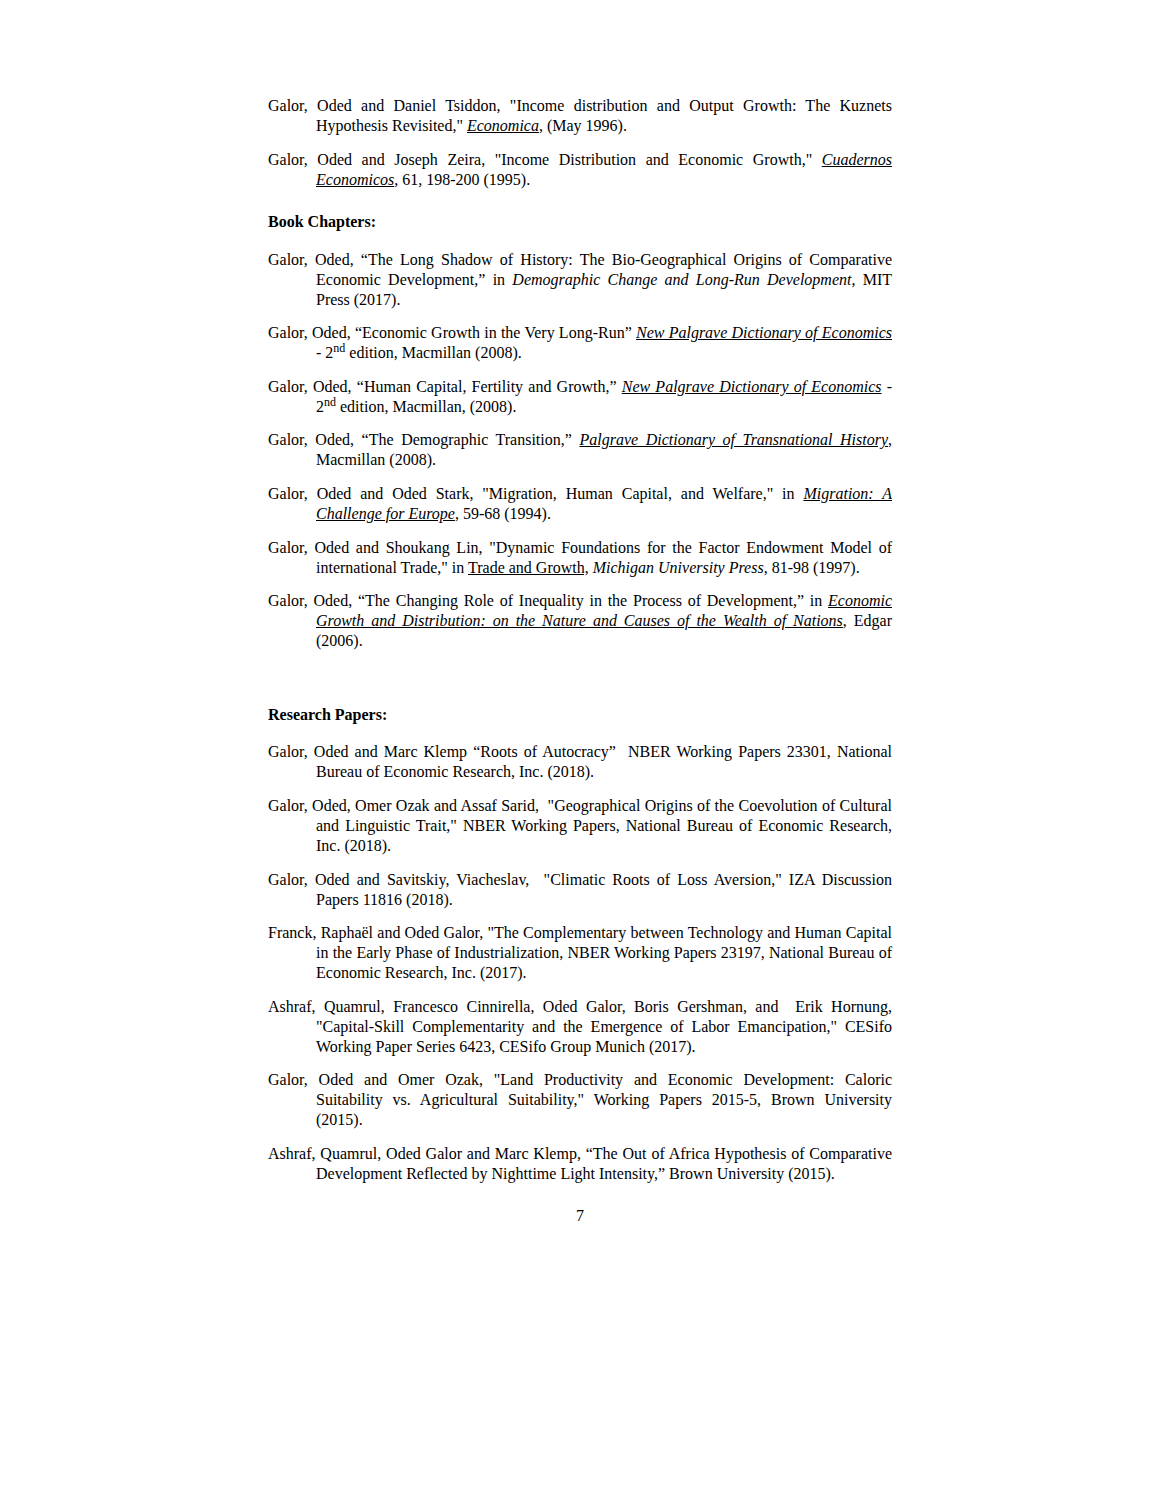Galor, Oded and Daniel Tsiddon, "Income distribution and Output Growth: The Kuznets Hypothesis Revisited," Economica, (May 1996).
Galor, Oded and Joseph Zeira, "Income Distribution and Economic Growth," Cuadernos Economicos, 61, 198-200 (1995).
Book Chapters:
Galor, Oded, “The Long Shadow of History: The Bio-Geographical Origins of Comparative Economic Development,” in Demographic Change and Long-Run Development, MIT Press (2017).
Galor, Oded, “Economic Growth in the Very Long-Run” New Palgrave Dictionary of Economics - 2nd edition, Macmillan (2008).
Galor, Oded, “Human Capital, Fertility and Growth,” New Palgrave Dictionary of Economics - 2nd edition, Macmillan, (2008).
Galor, Oded, “The Demographic Transition,” Palgrave Dictionary of Transnational History, Macmillan (2008).
Galor, Oded and Oded Stark, "Migration, Human Capital, and Welfare," in Migration: A Challenge for Europe, 59-68 (1994).
Galor, Oded and Shoukang Lin, "Dynamic Foundations for the Factor Endowment Model of international Trade," in Trade and Growth, Michigan University Press, 81-98 (1997).
Galor, Oded, “The Changing Role of Inequality in the Process of Development,” in Economic Growth and Distribution: on the Nature and Causes of the Wealth of Nations, Edgar (2006).
Research Papers:
Galor, Oded and Marc Klemp “Roots of Autocracy” NBER Working Papers 23301, National Bureau of Economic Research, Inc. (2018).
Galor, Oded, Omer Ozak and Assaf Sarid, "Geographical Origins of the Coevolution of Cultural and Linguistic Trait," NBER Working Papers, National Bureau of Economic Research, Inc. (2018).
Galor, Oded and Savitskiy, Viacheslav, "Climatic Roots of Loss Aversion," IZA Discussion Papers 11816 (2018).
Franck, Raphaël and Oded Galor, "The Complementary between Technology and Human Capital in the Early Phase of Industrialization, NBER Working Papers 23197, National Bureau of Economic Research, Inc. (2017).
Ashraf, Quamrul, Francesco Cinnirella, Oded Galor, Boris Gershman, and Erik Hornung, "Capital-Skill Complementarity and the Emergence of Labor Emancipation," CESifo Working Paper Series 6423, CESifo Group Munich (2017).
Galor, Oded and Omer Ozak, "Land Productivity and Economic Development: Caloric Suitability vs. Agricultural Suitability," Working Papers 2015-5, Brown University (2015).
Ashraf, Quamrul, Oded Galor and Marc Klemp, “The Out of Africa Hypothesis of Comparative Development Reflected by Nighttime Light Intensity,” Brown University (2015).
7